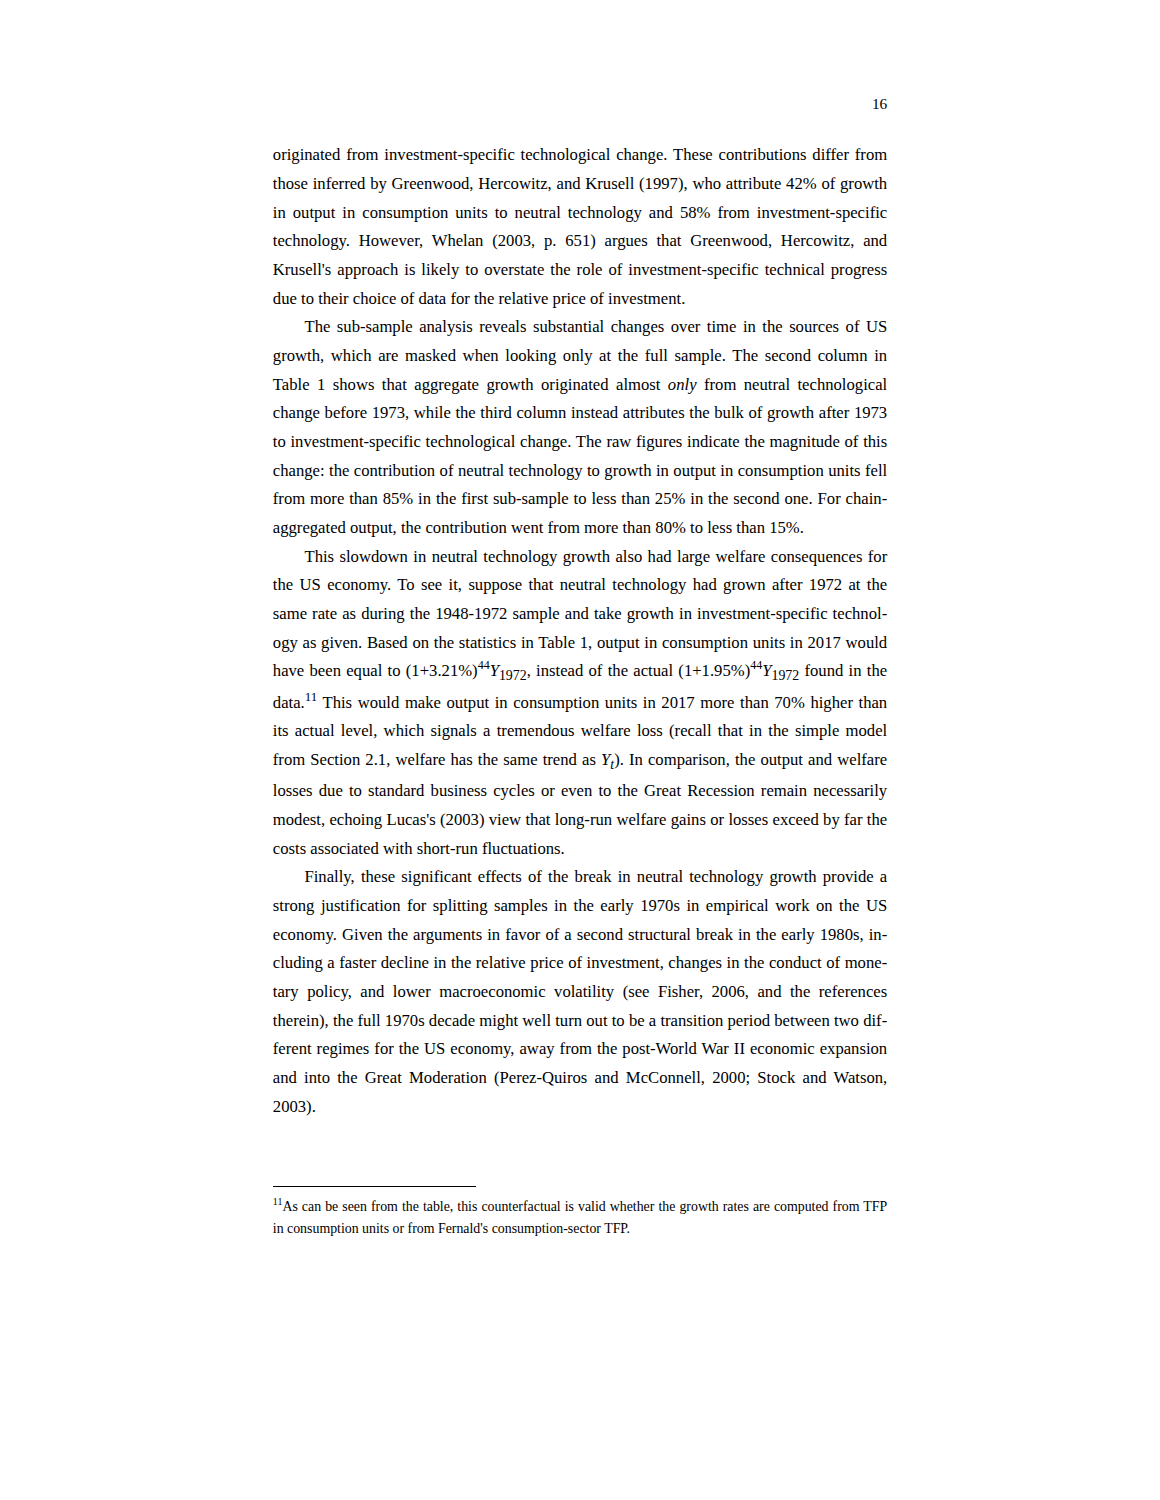16
originated from investment-specific technological change. These contributions differ from those inferred by Greenwood, Hercowitz, and Krusell (1997), who attribute 42% of growth in output in consumption units to neutral technology and 58% from investment-specific technology. However, Whelan (2003, p. 651) argues that Greenwood, Hercowitz, and Krusell's approach is likely to overstate the role of investment-specific technical progress due to their choice of data for the relative price of investment.
The sub-sample analysis reveals substantial changes over time in the sources of US growth, which are masked when looking only at the full sample. The second column in Table 1 shows that aggregate growth originated almost only from neutral technological change before 1973, while the third column instead attributes the bulk of growth after 1973 to investment-specific technological change. The raw figures indicate the magnitude of this change: the contribution of neutral technology to growth in output in consumption units fell from more than 85% in the first sub-sample to less than 25% in the second one. For chain-aggregated output, the contribution went from more than 80% to less than 15%.
This slowdown in neutral technology growth also had large welfare consequences for the US economy. To see it, suppose that neutral technology had grown after 1972 at the same rate as during the 1948-1972 sample and take growth in investment-specific technology as given. Based on the statistics in Table 1, output in consumption units in 2017 would have been equal to (1+3.21%)44Y1972, instead of the actual (1+1.95%)44Y1972 found in the data.11 This would make output in consumption units in 2017 more than 70% higher than its actual level, which signals a tremendous welfare loss (recall that in the simple model from Section 2.1, welfare has the same trend as Yt). In comparison, the output and welfare losses due to standard business cycles or even to the Great Recession remain necessarily modest, echoing Lucas's (2003) view that long-run welfare gains or losses exceed by far the costs associated with short-run fluctuations.
Finally, these significant effects of the break in neutral technology growth provide a strong justification for splitting samples in the early 1970s in empirical work on the US economy. Given the arguments in favor of a second structural break in the early 1980s, including a faster decline in the relative price of investment, changes in the conduct of monetary policy, and lower macroeconomic volatility (see Fisher, 2006, and the references therein), the full 1970s decade might well turn out to be a transition period between two different regimes for the US economy, away from the post-World War II economic expansion and into the Great Moderation (Perez-Quiros and McConnell, 2000; Stock and Watson, 2003).
11As can be seen from the table, this counterfactual is valid whether the growth rates are computed from TFP in consumption units or from Fernald's consumption-sector TFP.